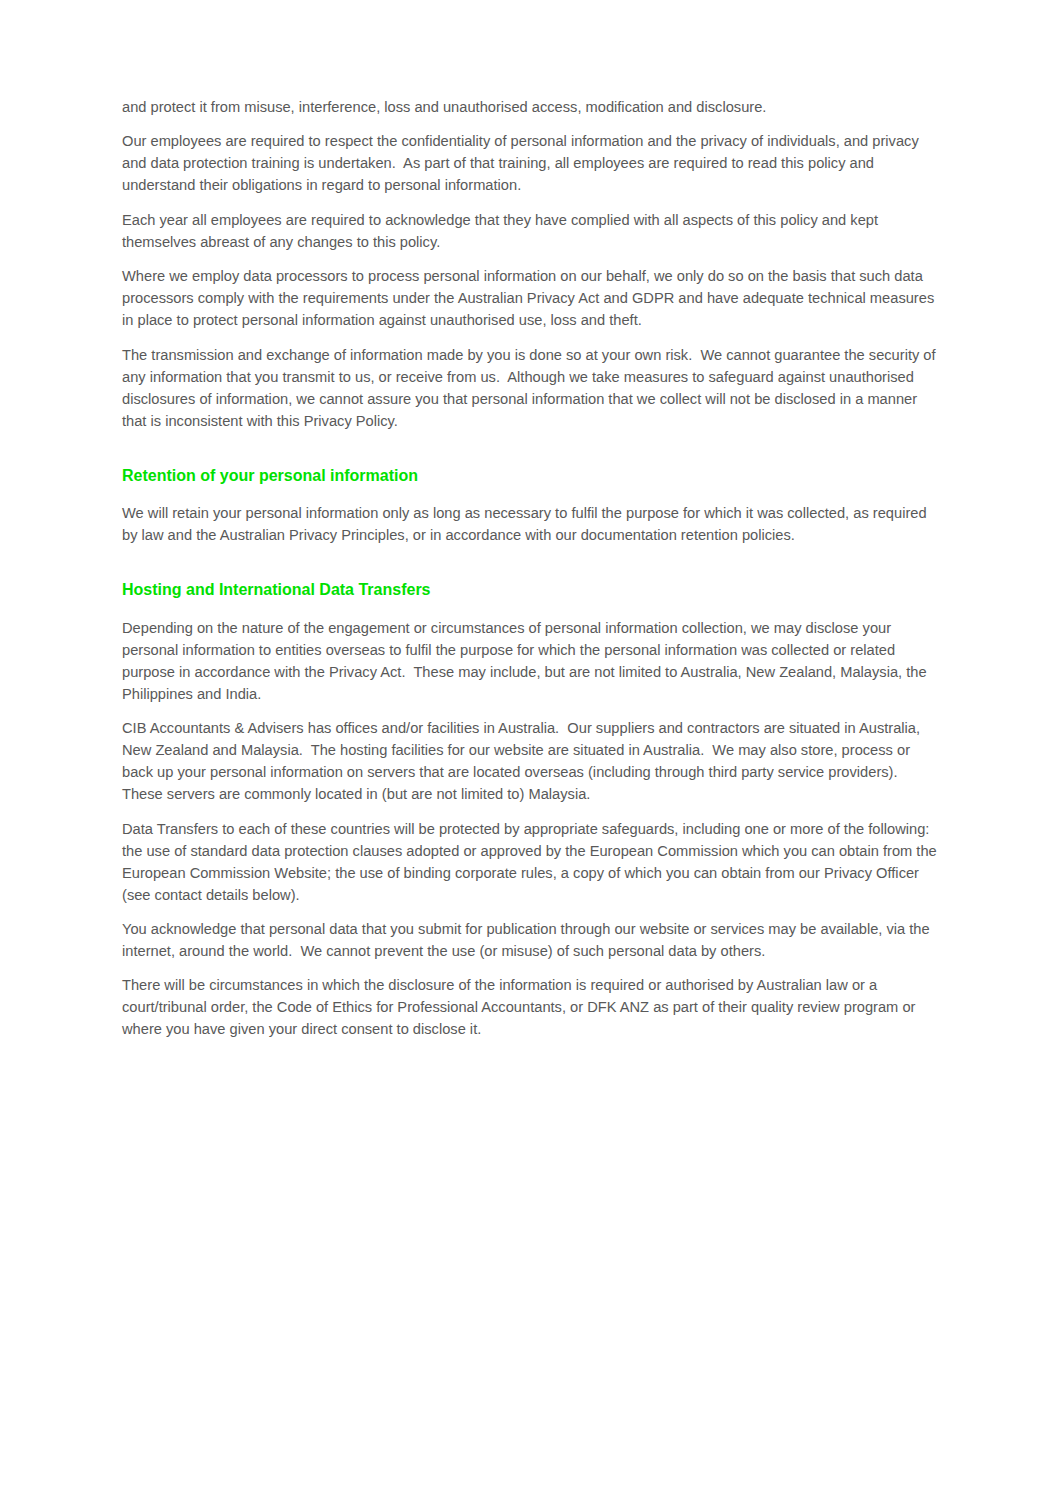and protect it from misuse, interference, loss and unauthorised access, modification and disclosure.
Our employees are required to respect the confidentiality of personal information and the privacy of individuals, and privacy and data protection training is undertaken. As part of that training, all employees are required to read this policy and understand their obligations in regard to personal information.
Each year all employees are required to acknowledge that they have complied with all aspects of this policy and kept themselves abreast of any changes to this policy.
Where we employ data processors to process personal information on our behalf, we only do so on the basis that such data processors comply with the requirements under the Australian Privacy Act and GDPR and have adequate technical measures in place to protect personal information against unauthorised use, loss and theft.
The transmission and exchange of information made by you is done so at your own risk. We cannot guarantee the security of any information that you transmit to us, or receive from us. Although we take measures to safeguard against unauthorised disclosures of information, we cannot assure you that personal information that we collect will not be disclosed in a manner that is inconsistent with this Privacy Policy.
Retention of your personal information
We will retain your personal information only as long as necessary to fulfil the purpose for which it was collected, as required by law and the Australian Privacy Principles, or in accordance with our documentation retention policies.
Hosting and International Data Transfers
Depending on the nature of the engagement or circumstances of personal information collection, we may disclose your personal information to entities overseas to fulfil the purpose for which the personal information was collected or related purpose in accordance with the Privacy Act. These may include, but are not limited to Australia, New Zealand, Malaysia, the Philippines and India.
CIB Accountants & Advisers has offices and/or facilities in Australia. Our suppliers and contractors are situated in Australia, New Zealand and Malaysia. The hosting facilities for our website are situated in Australia. We may also store, process or back up your personal information on servers that are located overseas (including through third party service providers). These servers are commonly located in (but are not limited to) Malaysia.
Data Transfers to each of these countries will be protected by appropriate safeguards, including one or more of the following: the use of standard data protection clauses adopted or approved by the European Commission which you can obtain from the European Commission Website; the use of binding corporate rules, a copy of which you can obtain from our Privacy Officer (see contact details below).
You acknowledge that personal data that you submit for publication through our website or services may be available, via the internet, around the world. We cannot prevent the use (or misuse) of such personal data by others.
There will be circumstances in which the disclosure of the information is required or authorised by Australian law or a court/tribunal order, the Code of Ethics for Professional Accountants, or DFK ANZ as part of their quality review program or where you have given your direct consent to disclose it.